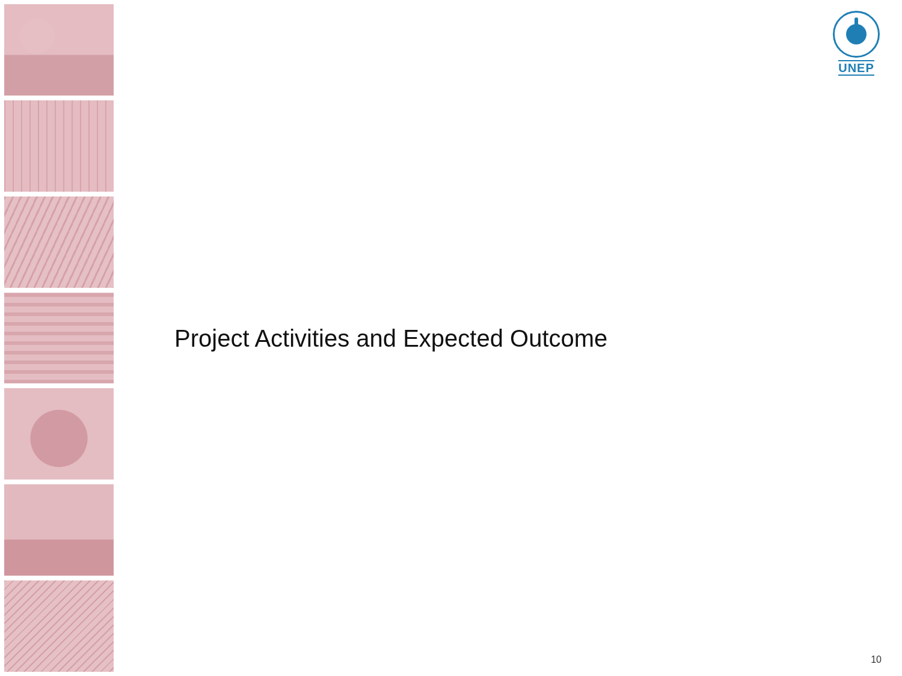UNEP
Project Activities and Expected Outcome
10